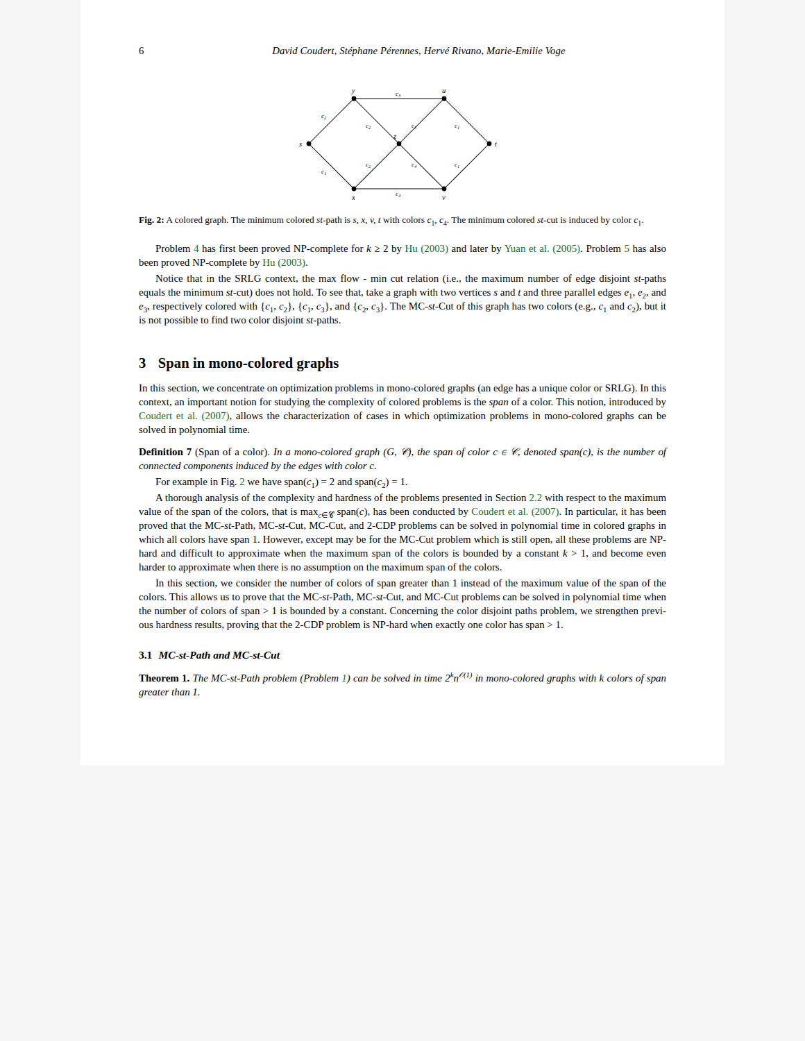6
David Coudert, Stéphane Pérennes, Hervé Rivano, Marie-Emilie Voge
s y x z u v t c2 c1 c3 c4 c2 c2 c3 c4 c1 c1
Fig. 2: A colored graph. The minimum colored st-path is s, x, v, t with colors c1, c4. The minimum colored st-cut is induced by color c1.
Problem 4 has first been proved NP-complete for k ≥ 2 by Hu (2003) and later by Yuan et al. (2005). Problem 5 has also been proved NP-complete by Hu (2003).
Notice that in the SRLG context, the max flow - min cut relation (i.e., the maximum number of edge disjoint st-paths equals the minimum st-cut) does not hold. To see that, take a graph with two vertices s and t and three parallel edges e1, e2, and e3, respectively colored with {c1, c2}, {c1, c3}, and {c2, c3}. The MC-st-Cut of this graph has two colors (e.g., c1 and c2), but it is not possible to find two color disjoint st-paths.
3 Span in mono-colored graphs
In this section, we concentrate on optimization problems in mono-colored graphs (an edge has a unique color or SRLG). In this context, an important notion for studying the complexity of colored problems is the span of a color. This notion, introduced by Coudert et al. (2007), allows the characterization of cases in which optimization problems in mono-colored graphs can be solved in polynomial time.
Definition 7 (Span of a color). In a mono-colored graph (G, 𝒞), the span of color c ∈ 𝒞, denoted span(c), is the number of connected components induced by the edges with color c.
For example in Fig. 2 we have span(c1) = 2 and span(c2) = 1.
A thorough analysis of the complexity and hardness of the problems presented in Section 2.2 with respect to the maximum value of the span of the colors, that is maxc∈𝒞 span(c), has been conducted by Coudert et al. (2007). In particular, it has been proved that the MC-st-Path, MC-st-Cut, MC-Cut, and 2-CDP problems can be solved in polynomial time in colored graphs in which all colors have span 1. However, except may be for the MC-Cut problem which is still open, all these problems are NP-hard and difficult to approximate when the maximum span of the colors is bounded by a constant k > 1, and become even harder to approximate when there is no assumption on the maximum span of the colors.
In this section, we consider the number of colors of span greater than 1 instead of the maximum value of the span of the colors. This allows us to prove that the MC-st-Path, MC-st-Cut, and MC-Cut problems can be solved in polynomial time when the number of colors of span > 1 is bounded by a constant. Concerning the color disjoint paths problem, we strengthen previous hardness results, proving that the 2-CDP problem is NP-hard when exactly one color has span > 1.
3.1 MC-st-Path and MC-st-Cut
Theorem 1. The MC-st-Path problem (Problem 1) can be solved in time 2kn𝒪(1) in mono-colored graphs with k colors of span greater than 1.